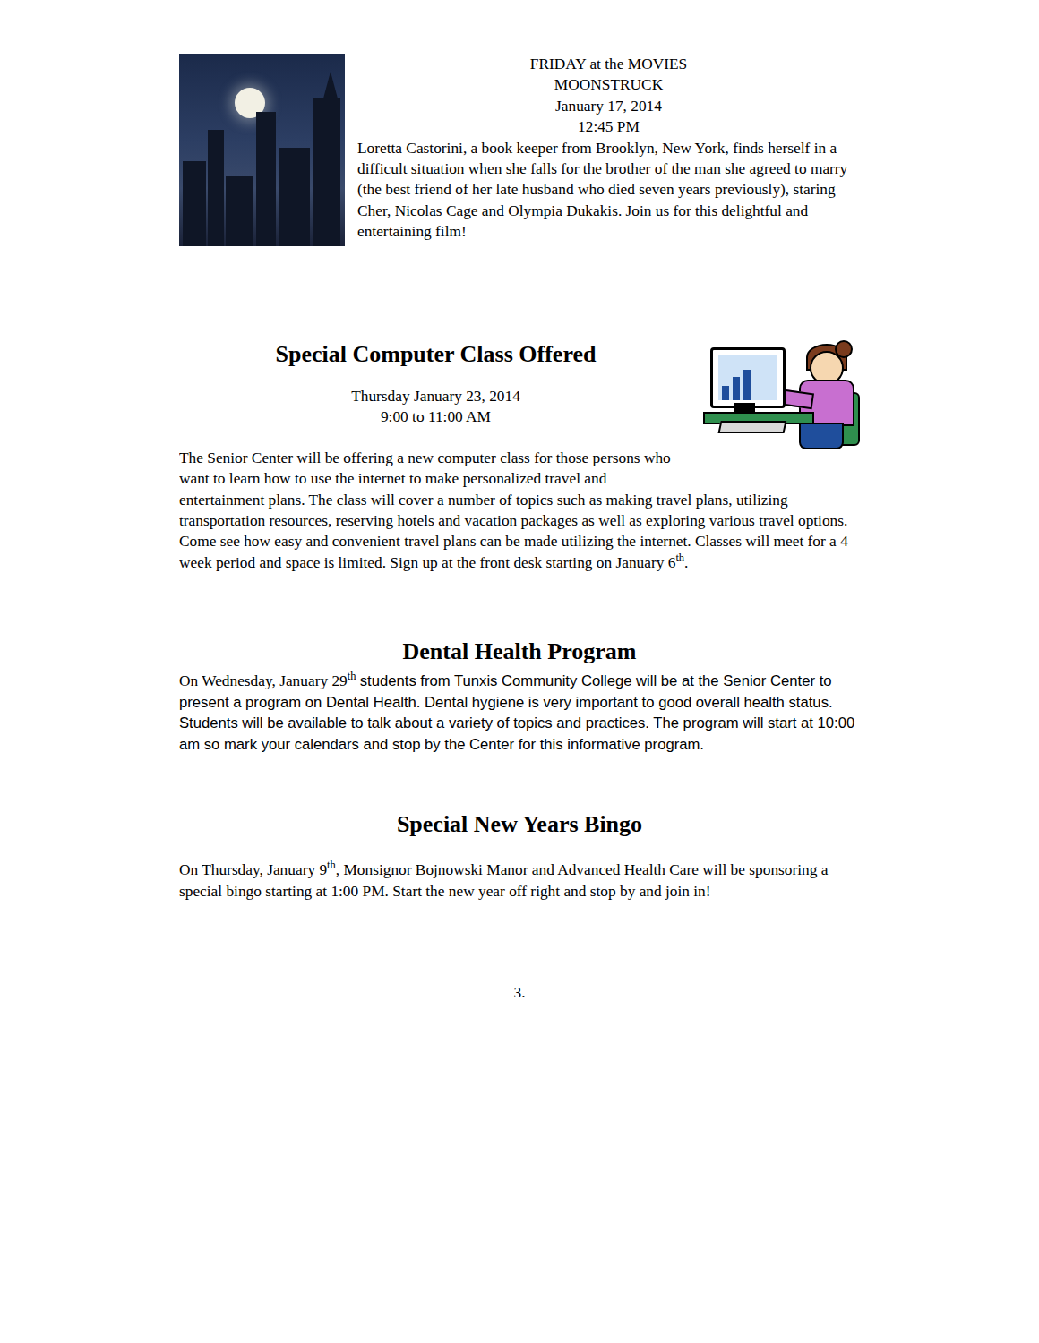FRIDAY at the MOVIES MOONSTRUCK January 17, 2014 12:45 PM
Loretta Castorini, a book keeper from Brooklyn, New York, finds herself in a difficult situation when she falls for the brother of the man she agreed to marry (the best friend of her late husband who died seven years previously), staring Cher, Nicolas Cage and Olympia Dukakis. Join us for this delightful and entertaining film!
Special Computer Class Offered
Thursday January 23, 2014 9:00 to 11:00 AM
The Senior Center will be offering a new computer class for those persons who want to learn how to use the internet to make personalized travel and entertainment plans. The class will cover a number of topics such as making travel plans, utilizing transportation resources, reserving hotels and vacation packages as well as exploring various travel options. Come see how easy and convenient travel plans can be made utilizing the internet. Classes will meet for a 4 week period and space is limited. Sign up at the front desk starting on January 6th.
Dental Health Program
On Wednesday, January 29th students from Tunxis Community College will be at the Senior Center to present a program on Dental Health. Dental hygiene is very important to good overall health status. Students will be available to talk about a variety of topics and practices. The program will start at 10:00 am so mark your calendars and stop by the Center for this informative program.
Special New Years Bingo
On Thursday, January 9th, Monsignor Bojnowski Manor and Advanced Health Care will be sponsoring a special bingo starting at 1:00 PM. Start the new year off right and stop by and join in!
3.